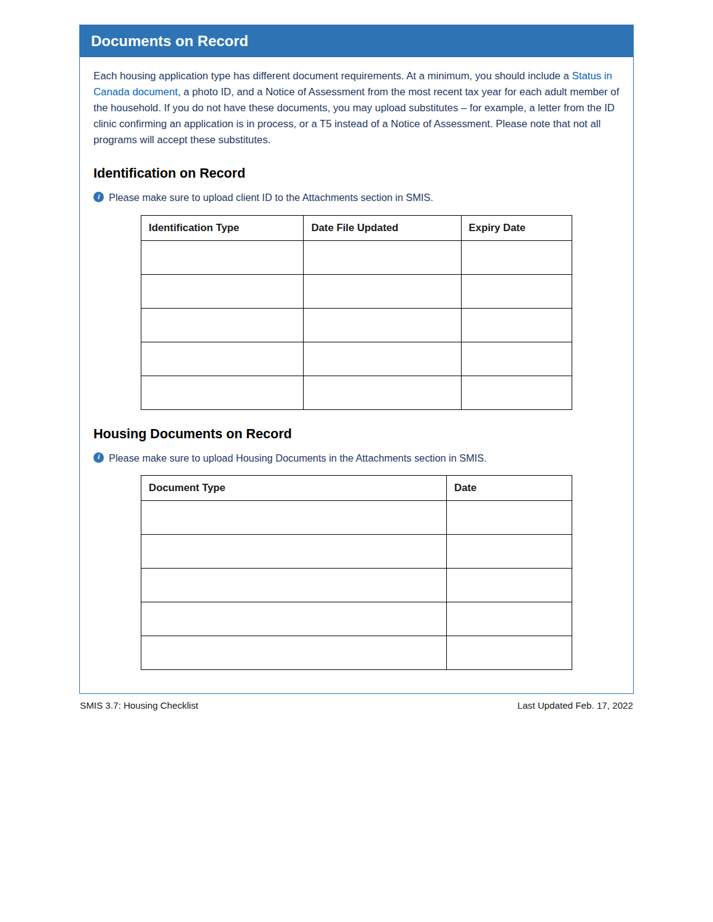Documents on Record
Each housing application type has different document requirements. At a minimum, you should include a Status in Canada document, a photo ID, and a Notice of Assessment from the most recent tax year for each adult member of the household. If you do not have these documents, you may upload substitutes – for example, a letter from the ID clinic confirming an application is in process, or a T5 instead of a Notice of Assessment. Please note that not all programs will accept these substitutes.
Identification on Record
i Please make sure to upload client ID to the Attachments section in SMIS.
| Identification Type | Date File Updated | Expiry Date |
| --- | --- | --- |
Housing Documents on Record
i Please make sure to upload Housing Documents in the Attachments section in SMIS.
| Document Type | Date |
| --- | --- |
SMIS 3.7: Housing Checklist Last Updated Feb. 17, 2022